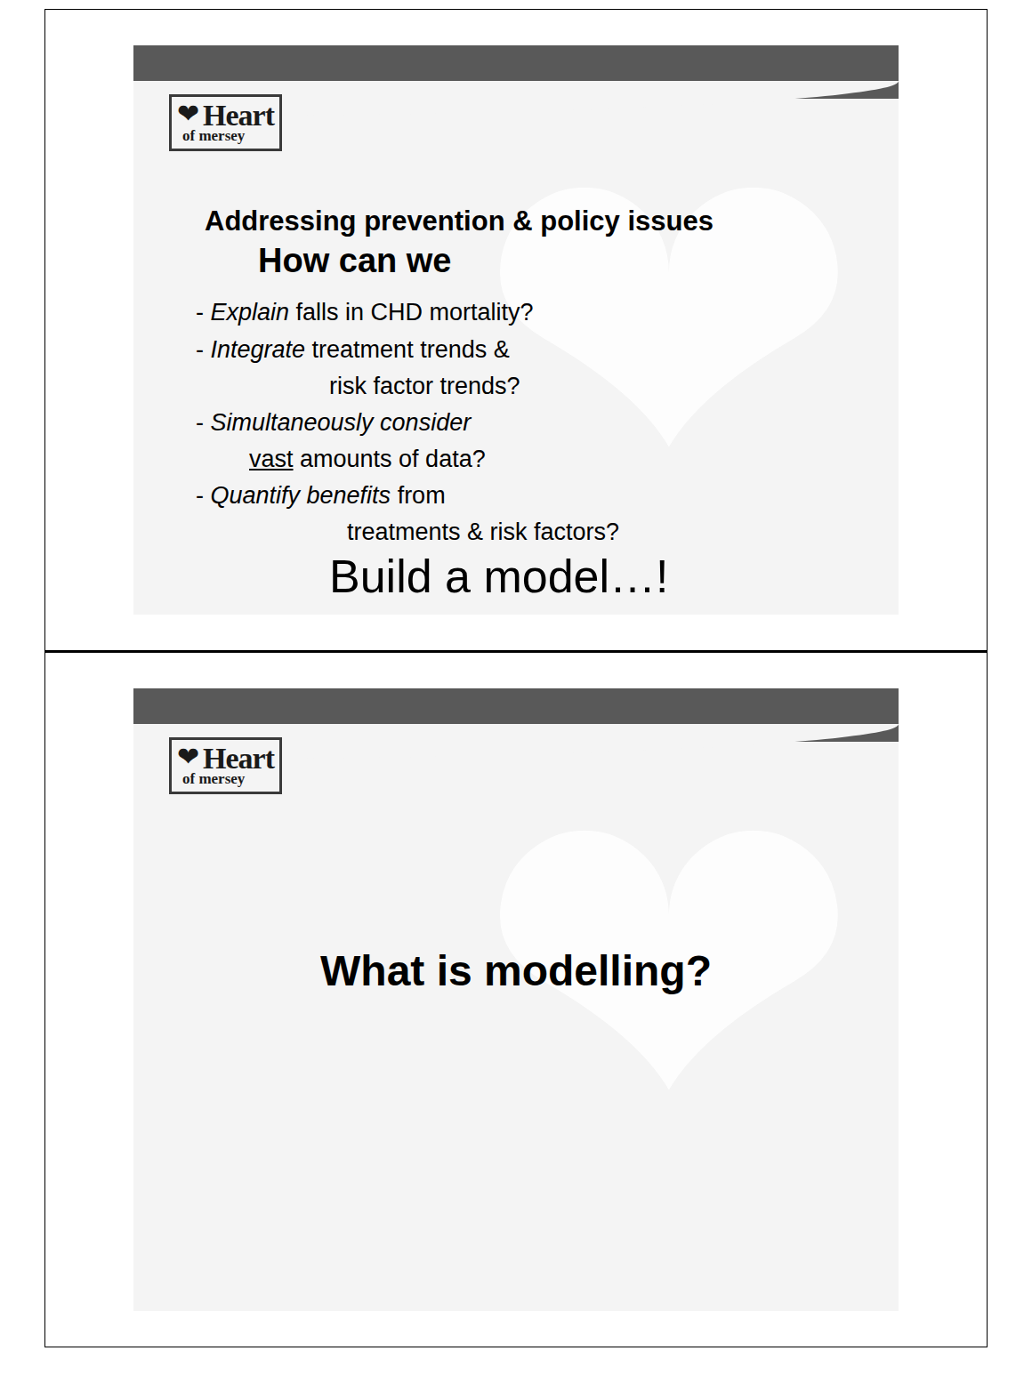❤
❤Heart
of mersey
Addressing prevention & policy issues
How can we
- Explain falls in CHD mortality?
- Integrate treatment trends &
risk factor trends?
- Simultaneously consider
vast amounts of data?
- Quantify benefits from
treatments & risk factors?
Build a model…!
❤
❤Heart
of mersey
What is modelling?